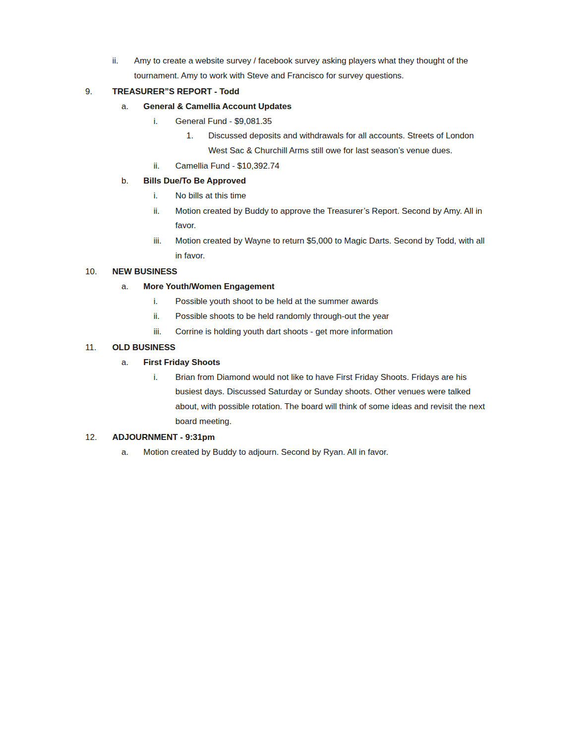ii. Amy to create a website survey / facebook survey asking players what they thought of the tournament. Amy to work with Steve and Francisco for survey questions.
9. TREASURER”S REPORT - Todd
a. General & Camellia Account Updates
i. General Fund - $9,081.35
1. Discussed deposits and withdrawals for all accounts. Streets of London West Sac & Churchill Arms still owe for last season’s venue dues.
ii. Camellia Fund - $10,392.74
b. Bills Due/To Be Approved
i. No bills at this time
ii. Motion created by Buddy to approve the Treasurer’s Report. Second by Amy. All in favor.
iii. Motion created by Wayne to return $5,000 to Magic Darts. Second by Todd, with all in favor.
10. NEW BUSINESS
a. More Youth/Women Engagement
i. Possible youth shoot to be held at the summer awards
ii. Possible shoots to be held randomly through-out the year
iii. Corrine is holding youth dart shoots - get more information
11. OLD BUSINESS
a. First Friday Shoots
i. Brian from Diamond would not like to have First Friday Shoots. Fridays are his busiest days. Discussed Saturday or Sunday shoots. Other venues were talked about, with possible rotation. The board will think of some ideas and revisit the next board meeting.
12. ADJOURNMENT - 9:31pm
a. Motion created by Buddy to adjourn. Second by Ryan. All in favor.